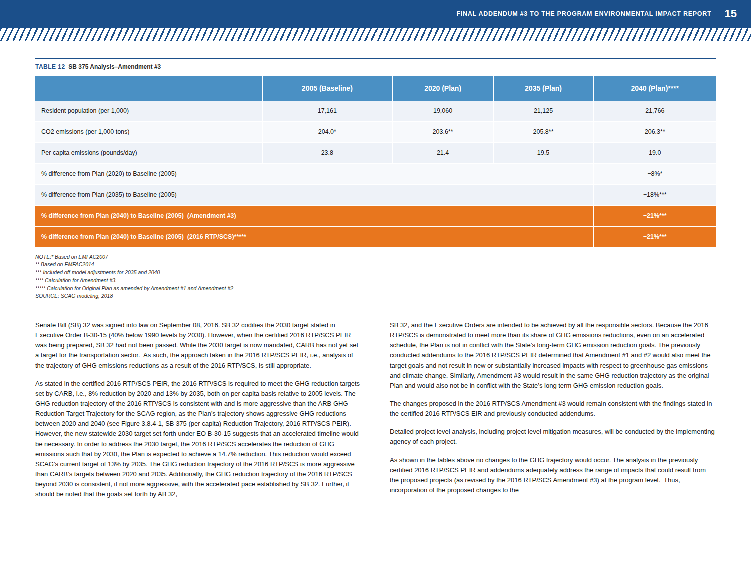Final Addendum #3 to the Program Environmental Impact Report 15
TABLE 12 SB 375 Analysis–Amendment #3
| | 2005 (Baseline) | 2020 (Plan) | 2035 (Plan) | 2040 (Plan)**** |
| --- | --- | --- | --- | --- |
| Resident population (per 1,000) | 17,161 | 19,060 | 21,125 | 21,766 |
| CO2 emissions (per 1,000 tons) | 204.0* | 203.6** | 205.8** | 206.3** |
| Per capita emissions (pounds/day) | 23.8 | 21.4 | 19.5 | 19.0 |
| % difference from Plan (2020) to Baseline (2005) | −8%* |
| % difference from Plan (2035) to Baseline (2005) | −18%*** |
| % difference from Plan (2040) to Baseline (2005) (Amendment #3) | −21%*** |
| % difference from Plan (2040) to Baseline (2005) (2016 RTP/SCS)***** | −21%*** |
NOTE:* Based on EMFAC2007
** Based on EMFAC2014
*** Included off-model adjustments for 2035 and 2040
**** Calculation for Amendment #3.
***** Calculation for Original Plan as amended by Amendment #1 and Amendment #2
SOURCE: SCAG modeling, 2018
Senate Bill (SB) 32 was signed into law on September 08, 2016. SB 32 codifies the 2030 target stated in Executive Order B-30-15 (40% below 1990 levels by 2030). However, when the certified 2016 RTP/SCS PEIR was being prepared, SB 32 had not been passed. While the 2030 target is now mandated, CARB has not yet set a target for the transportation sector. As such, the approach taken in the 2016 RTP/SCS PEIR, i.e., analysis of the trajectory of GHG emissions reductions as a result of the 2016 RTP/SCS, is still appropriate.
As stated in the certified 2016 RTP/SCS PEIR, the 2016 RTP/SCS is required to meet the GHG reduction targets set by CARB, i.e., 8% reduction by 2020 and 13% by 2035, both on per capita basis relative to 2005 levels. The GHG reduction trajectory of the 2016 RTP/SCS is consistent with and is more aggressive than the ARB GHG Reduction Target Trajectory for the SCAG region, as the Plan’s trajectory shows aggressive GHG reductions between 2020 and 2040 (see Figure 3.8.4-1, SB 375 (per capita) Reduction Trajectory, 2016 RTP/SCS PEIR). However, the new statewide 2030 target set forth under EO B-30-15 suggests that an accelerated timeline would be necessary. In order to address the 2030 target, the 2016 RTP/SCS accelerates the reduction of GHG emissions such that by 2030, the Plan is expected to achieve a 14.7% reduction. This reduction would exceed SCAG’s current target of 13% by 2035. The GHG reduction trajectory of the 2016 RTP/SCS is more aggressive than CARB’s targets between 2020 and 2035. Additionally, the GHG reduction trajectory of the 2016 RTP/SCS beyond 2030 is consistent, if not more aggressive, with the accelerated pace established by SB 32. Further, it should be noted that the goals set forth by AB 32,
SB 32, and the Executive Orders are intended to be achieved by all the responsible sectors. Because the 2016 RTP/SCS is demonstrated to meet more than its share of GHG emissions reductions, even on an accelerated schedule, the Plan is not in conflict with the State’s long-term GHG emission reduction goals. The previously conducted addendums to the 2016 RTP/SCS PEIR determined that Amendment #1 and #2 would also meet the target goals and not result in new or substantially increased impacts with respect to greenhouse gas emissions and climate change. Similarly, Amendment #3 would result in the same GHG reduction trajectory as the original Plan and would also not be in conflict with the State’s long term GHG emission reduction goals.
The changes proposed in the 2016 RTP/SCS Amendment #3 would remain consistent with the findings stated in the certified 2016 RTP/SCS EIR and previously conducted addendums.
Detailed project level analysis, including project level mitigation measures, will be conducted by the implementing agency of each project.
As shown in the tables above no changes to the GHG trajectory would occur. The analysis in the previously certified 2016 RTP/SCS PEIR and addendums adequately address the range of impacts that could result from the proposed projects (as revised by the 2016 RTP/SCS Amendment #3) at the program level. Thus, incorporation of the proposed changes to the